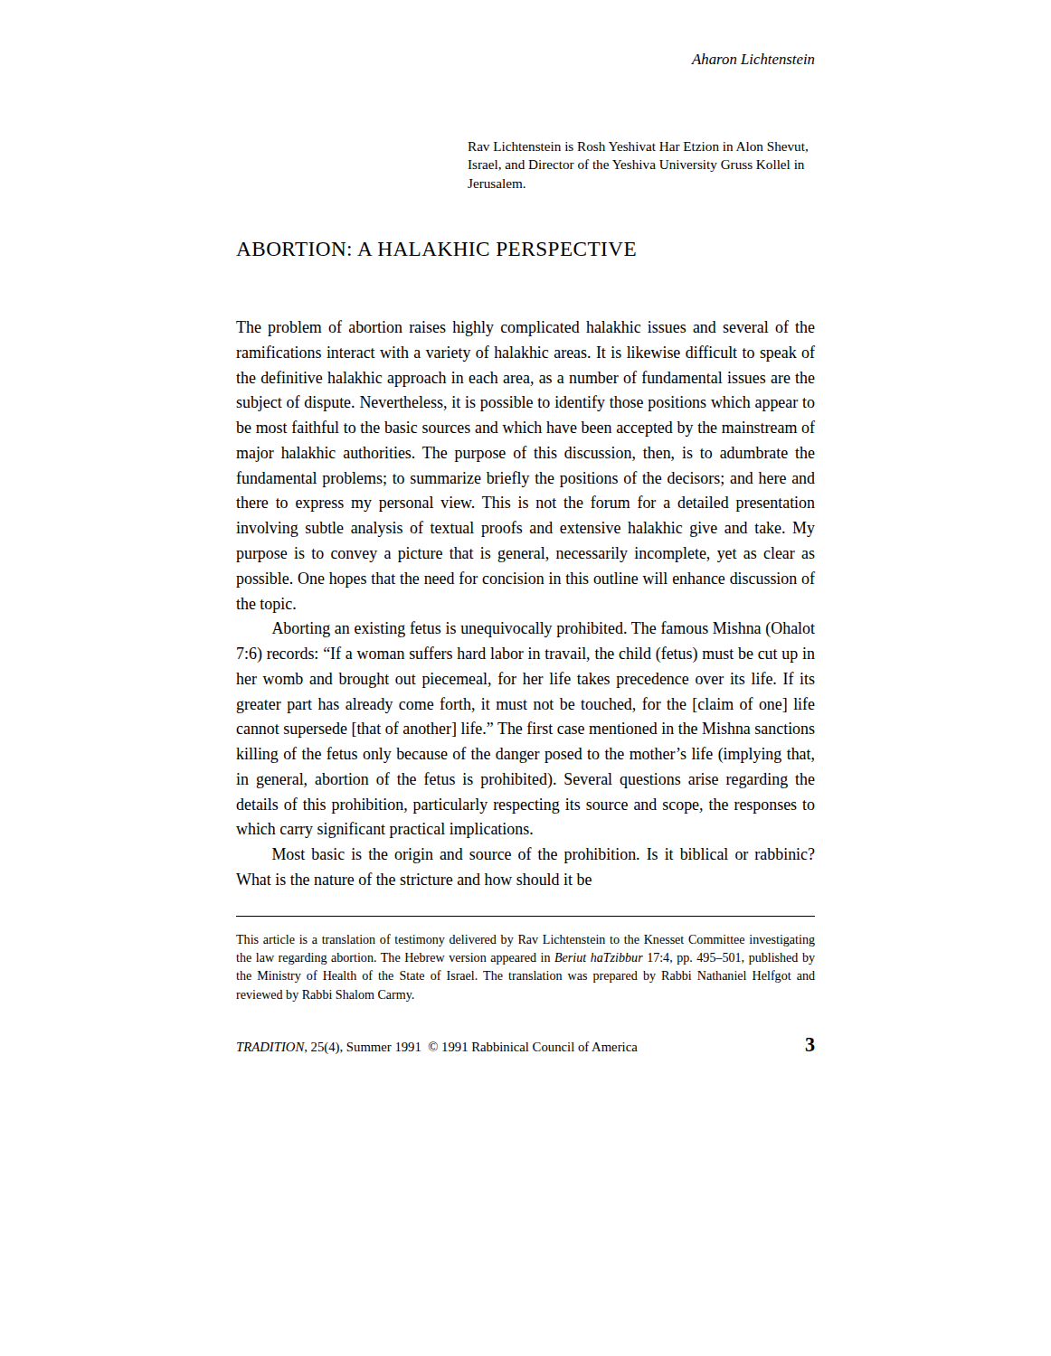Aharon Lichtenstein
Rav Lichtenstein is Rosh Yeshivat Har Etzion in Alon Shevut, Israel, and Director of the Yeshiva University Gruss Kollel in Jerusalem.
ABORTION: A HALAKHIC PERSPECTIVE
The problem of abortion raises highly complicated halakhic issues and several of the ramifications interact with a variety of halakhic areas. It is likewise difficult to speak of the definitive halakhic approach in each area, as a number of fundamental issues are the subject of dispute. Nevertheless, it is possible to identify those positions which appear to be most faithful to the basic sources and which have been accepted by the mainstream of major halakhic authorities. The purpose of this discussion, then, is to adumbrate the fundamental problems; to summarize briefly the positions of the decisors; and here and there to express my personal view. This is not the forum for a detailed presentation involving subtle analysis of textual proofs and extensive halakhic give and take. My purpose is to convey a picture that is general, necessarily incomplete, yet as clear as possible. One hopes that the need for concision in this outline will enhance discussion of the topic.
Aborting an existing fetus is unequivocally prohibited. The famous Mishna (Ohalot 7:6) records: “If a woman suffers hard labor in travail, the child (fetus) must be cut up in her womb and brought out piecemeal, for her life takes precedence over its life. If its greater part has already come forth, it must not be touched, for the [claim of one] life cannot supersede [that of another] life.” The first case mentioned in the Mishna sanctions killing of the fetus only because of the danger posed to the mother’s life (implying that, in general, abortion of the fetus is prohibited). Several questions arise regarding the details of this prohibition, particularly respecting its source and scope, the responses to which carry significant practical implications.
Most basic is the origin and source of the prohibition. Is it biblical or rabbinic? What is the nature of the stricture and how should it be
This article is a translation of testimony delivered by Rav Lichtenstein to the Knesset Committee investigating the law regarding abortion. The Hebrew version appeared in Beriut haTzibbur 17:4, pp. 495–501, published by the Ministry of Health of the State of Israel. The translation was prepared by Rabbi Nathaniel Helfgot and reviewed by Rabbi Shalom Carmy.
TRADITION, 25(4), Summer 1991 © 1991 Rabbinical Council of America 3